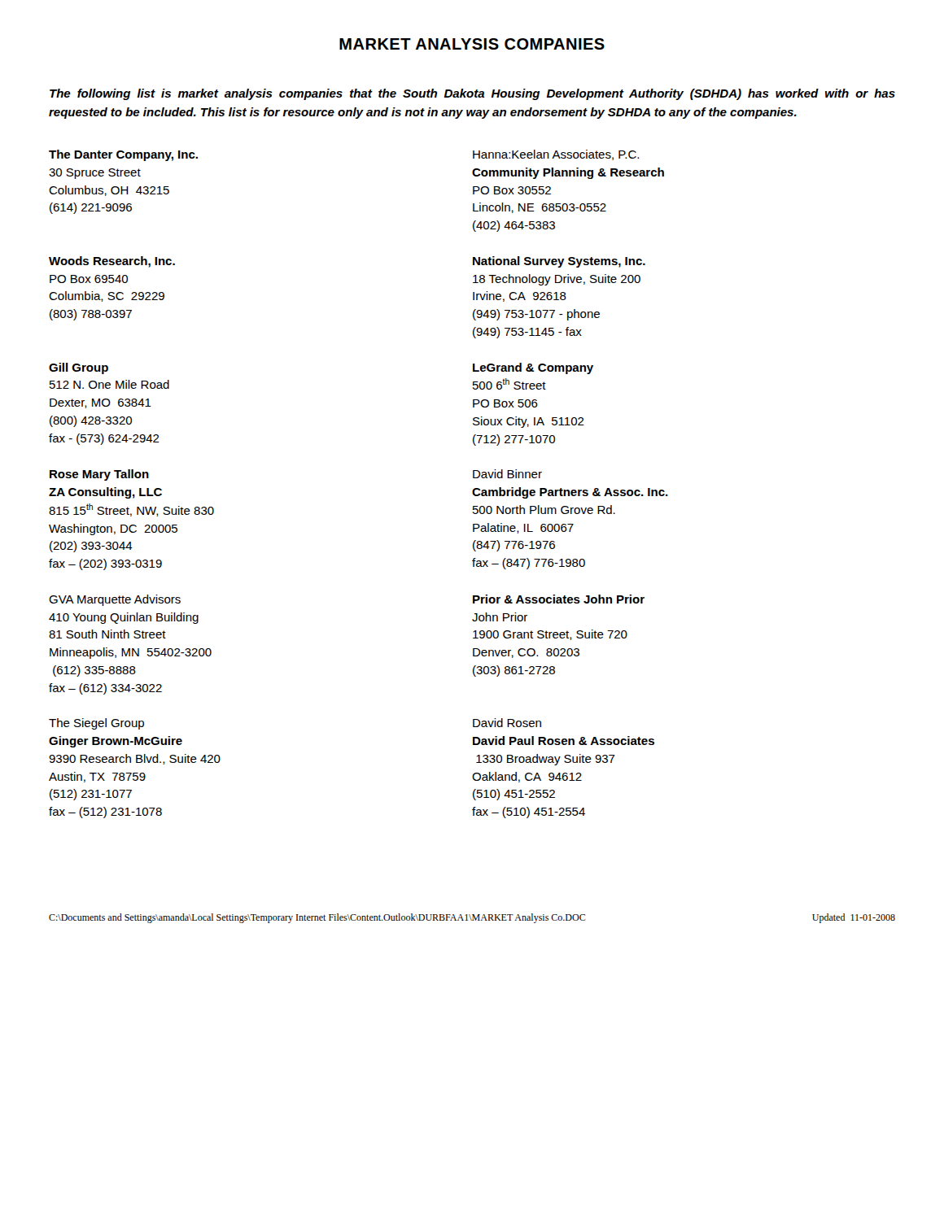MARKET ANALYSIS COMPANIES
The following list is market analysis companies that the South Dakota Housing Development Authority (SDHDA) has worked with or has requested to be included. This list is for resource only and is not in any way an endorsement by SDHDA to any of the companies.
| The Danter Company, Inc. 30 Spruce Street Columbus, OH 43215 (614) 221-9096 | Hanna:Keelan Associates, P.C. Community Planning & Research PO Box 30552 Lincoln, NE 68503-0552 (402) 464-5383 |
| Woods Research, Inc. PO Box 69540 Columbia, SC 29229 (803) 788-0397 | National Survey Systems, Inc. 18 Technology Drive, Suite 200 Irvine, CA 92618 (949) 753-1077 - phone (949) 753-1145 - fax |
| Gill Group 512 N. One Mile Road Dexter, MO 63841 (800) 428-3320 fax - (573) 624-2942 | LeGrand & Company 500 6 th Street PO Box 506 Sioux City, IA 51102 (712) 277-1070 |
| Rose Mary Tallon ZA Consulting, LLC 815 15 th Street, NW, Suite 830 Washington, DC 20005 (202) 393-3044 fax – (202) 393-0319 | David Binner Cambridge Partners & Assoc. Inc. 500 North Plum Grove Rd. Palatine, IL 60067 (847) 776-1976 fax – (847) 776-1980 |
| GVA Marquette Advisors 410 Young Quinlan Building 81 South Ninth Street Minneapolis, MN 55402-3200 (612) 335-8888 fax – (612) 334-3022 | Prior & Associates John Prior John Prior 1900 Grant Street, Suite 720 Denver, CO. 80203 (303) 861-2728 |
| The Siegel Group Ginger Brown-McGuire 9390 Research Blvd., Suite 420 Austin, TX 78759 (512) 231-1077 fax – (512) 231-1078 | David Rosen David Paul Rosen & Associates 1330 Broadway Suite 937 Oakland, CA 94612 (510) 451-2552 fax – (510) 451-2554 |
Updated 11-01-2008
C:\Documents and Settings\amanda\Local Settings\Temporary Internet Files\Content.Outlook\DURBFAA1\MARKET Analysis Co.DOC